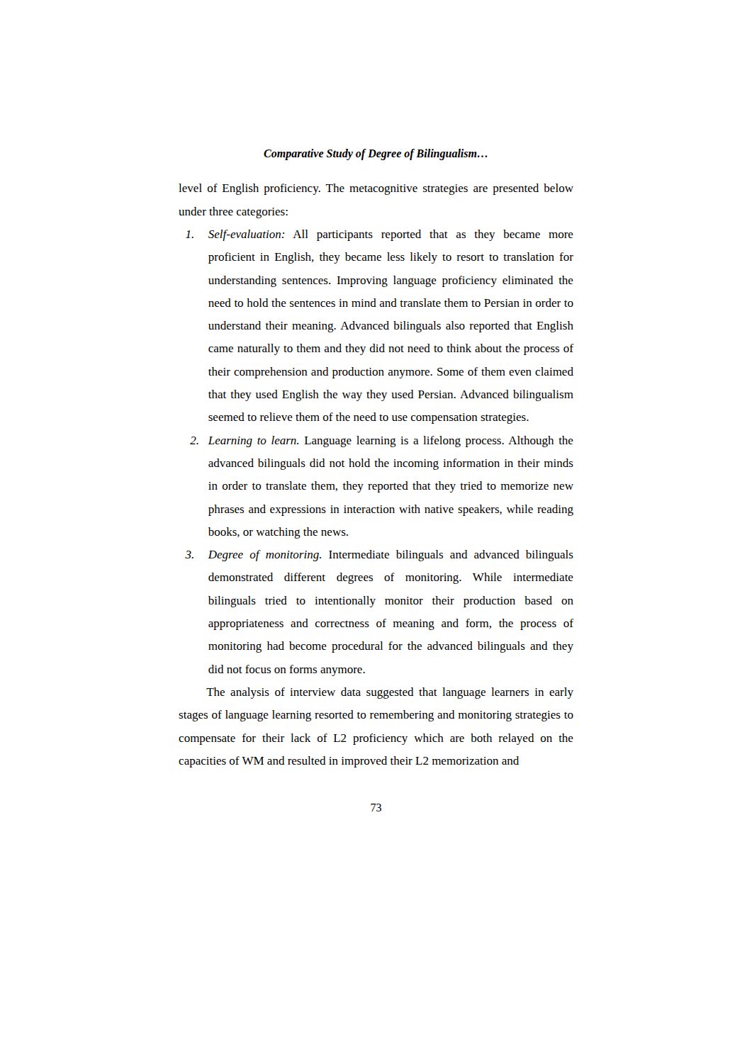Comparative Study of Degree of Bilingualism…
level of English proficiency. The metacognitive strategies are presented below under three categories:
Self-evaluation: All participants reported that as they became more proficient in English, they became less likely to resort to translation for understanding sentences. Improving language proficiency eliminated the need to hold the sentences in mind and translate them to Persian in order to understand their meaning. Advanced bilinguals also reported that English came naturally to them and they did not need to think about the process of their comprehension and production anymore. Some of them even claimed that they used English the way they used Persian. Advanced bilingualism seemed to relieve them of the need to use compensation strategies.
Learning to learn. Language learning is a lifelong process. Although the advanced bilinguals did not hold the incoming information in their minds in order to translate them, they reported that they tried to memorize new phrases and expressions in interaction with native speakers, while reading books, or watching the news.
Degree of monitoring. Intermediate bilinguals and advanced bilinguals demonstrated different degrees of monitoring. While intermediate bilinguals tried to intentionally monitor their production based on appropriateness and correctness of meaning and form, the process of monitoring had become procedural for the advanced bilinguals and they did not focus on forms anymore.
The analysis of interview data suggested that language learners in early stages of language learning resorted to remembering and monitoring strategies to compensate for their lack of L2 proficiency which are both relayed on the capacities of WM and resulted in improved their L2 memorization and
73